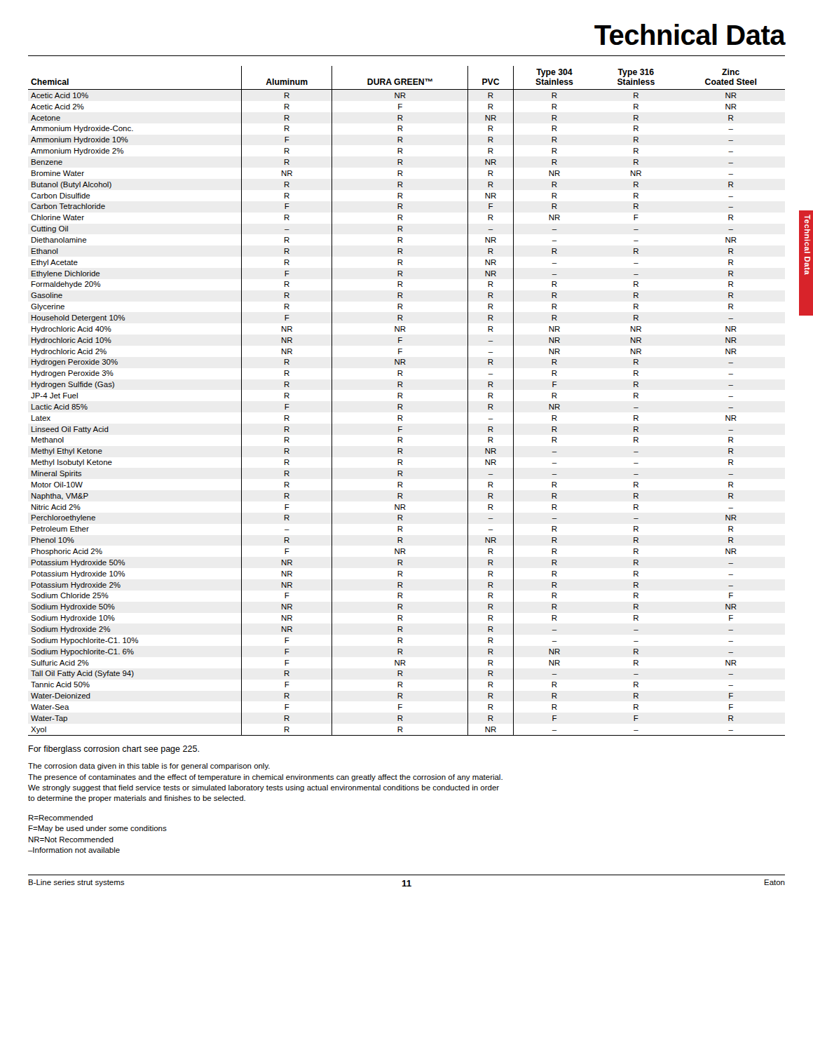Technical Data
Technical Data
| Chemical | Aluminum | DURA GREEN™ | PVC | Type 304 Stainless | Type 316 Stainless | Zinc Coated Steel |
| --- | --- | --- | --- | --- | --- | --- |
| Acetic Acid 10% | R | NR | R | R | R | NR |
| Acetic Acid 2% | R | F | R | R | R | NR |
| Acetone | R | R | NR | R | R | R |
| Ammonium Hydroxide-Conc. | R | R | R | R | R | – |
| Ammonium Hydroxide 10% | F | R | R | R | R | – |
| Ammonium Hydroxide 2% | R | R | R | R | R | – |
| Benzene | R | R | NR | R | R | – |
| Bromine Water | NR | R | R | NR | NR | – |
| Butanol (Butyl Alcohol) | R | R | R | R | R | R |
| Carbon Disulfide | R | R | NR | R | R | – |
| Carbon Tetrachloride | F | R | F | R | R | – |
| Chlorine Water | R | R | R | NR | F | R |
| Cutting Oil | – | R | – | – | – | – |
| Diethanolamine | R | R | NR | – | – | NR |
| Ethanol | R | R | R | R | R | R |
| Ethyl Acetate | R | R | NR | – | – | R |
| Ethylene Dichloride | F | R | NR | – | – | R |
| Formaldehyde 20% | R | R | R | R | R | R |
| Gasoline | R | R | R | R | R | R |
| Glycerine | R | R | R | R | R | R |
| Household Detergent 10% | F | R | R | R | R | – |
| Hydrochloric Acid 40% | NR | NR | R | NR | NR | NR |
| Hydrochloric Acid 10% | NR | F | – | NR | NR | NR |
| Hydrochloric Acid 2% | NR | F | – | NR | NR | NR |
| Hydrogen Peroxide 30% | R | NR | R | R | R | – |
| Hydrogen Peroxide 3% | R | R | – | R | R | – |
| Hydrogen Sulfide (Gas) | R | R | R | F | R | – |
| JP-4 Jet Fuel | R | R | R | R | R | – |
| Lactic Acid 85% | F | R | R | NR | – | – |
| Latex | R | R | – | R | R | NR |
| Linseed Oil Fatty Acid | R | F | R | R | R | – |
| Methanol | R | R | R | R | R | R |
| Methyl Ethyl Ketone | R | R | NR | – | – | R |
| Methyl Isobutyl Ketone | R | R | NR | – | – | R |
| Mineral Spirits | R | R | – | – | – | – |
| Motor Oil-10W | R | R | R | R | R | R |
| Naphtha, VM&P | R | R | R | R | R | R |
| Nitric Acid 2% | F | NR | R | R | R | – |
| Perchloroethylene | R | R | – | – | – | NR |
| Petroleum Ether | – | R | – | R | R | R |
| Phenol 10% | R | R | NR | R | R | R |
| Phosphoric Acid 2% | F | NR | R | R | R | NR |
| Potassium Hydroxide 50% | NR | R | R | R | R | – |
| Potassium Hydroxide 10% | NR | R | R | R | R | – |
| Potassium Hydroxide 2% | NR | R | R | R | R | – |
| Sodium Chloride 25% | F | R | R | R | R | F |
| Sodium Hydroxide 50% | NR | R | R | R | R | NR |
| Sodium Hydroxide 10% | NR | R | R | R | R | F |
| Sodium Hydroxide 2% | NR | R | R | – | – | – |
| Sodium Hypochlorite-C1. 10% | F | R | R | – | – | – |
| Sodium Hypochlorite-C1. 6% | F | R | R | NR | R | – |
| Sulfuric Acid 2% | F | NR | R | NR | R | NR |
| Tall Oil Fatty Acid (Syfate 94) | R | R | R | – | – | – |
| Tannic Acid 50% | F | R | R | R | R | – |
| Water-Deionized | R | R | R | R | R | F |
| Water-Sea | F | F | R | R | R | F |
| Water-Tap | R | R | R | F | F | R |
| Xyol | R | R | NR | – | – | – |
For fiberglass corrosion chart see page 225.
The corrosion data given in this table is for general comparison only.
The presence of contaminates and the effect of temperature in chemical environments can greatly affect the corrosion of any material.
We strongly suggest that field service tests or simulated laboratory tests using actual environmental conditions be conducted in order
to determine the proper materials and finishes to be selected.
R=Recommended
F=May be used under some conditions
NR=Not Recommended
–Information not available
B-Line series strut systems 11 Eaton